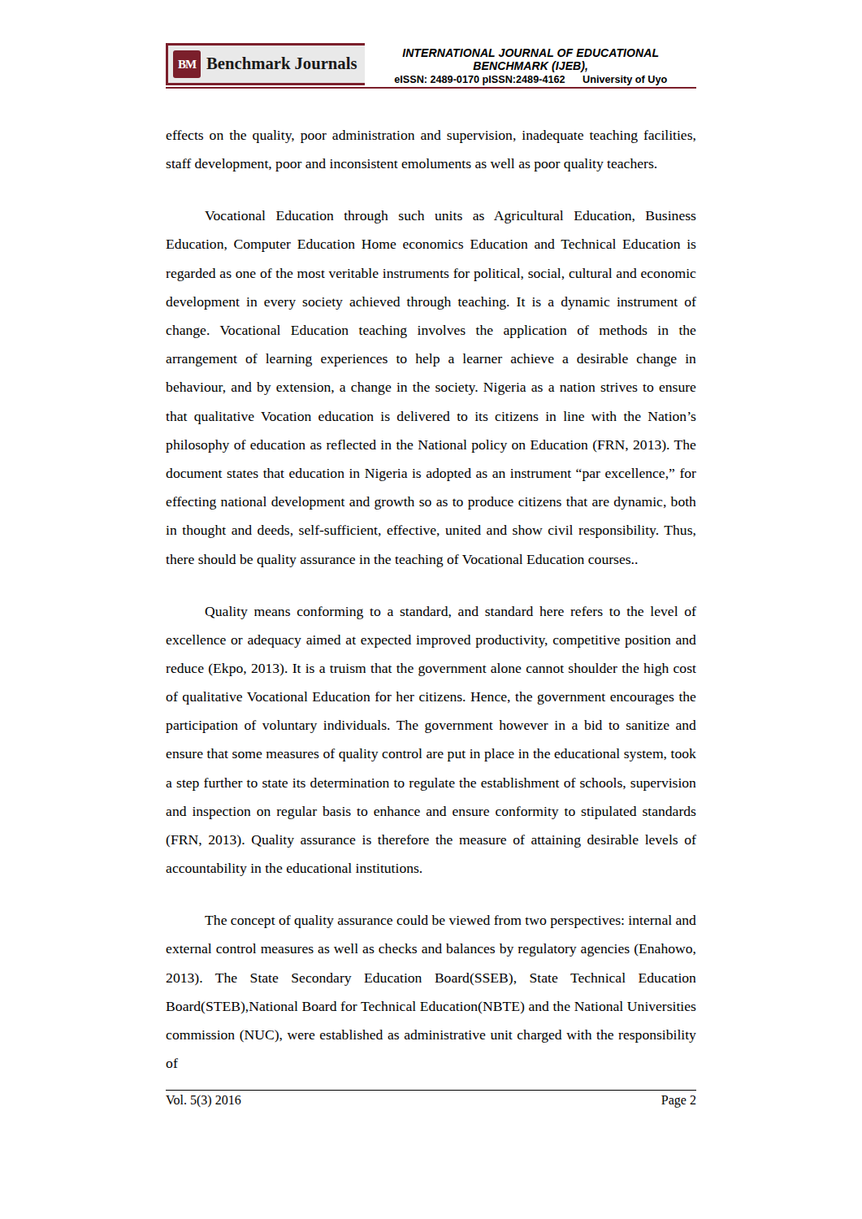BM
Benchmark Journals
INTERNATIONAL JOURNAL OF EDUCATIONAL BENCHMARK (IJEB),
eISSN: 2489-0170 pISSN:2489-4162 University of Uyo
effects on the quality, poor administration and supervision, inadequate teaching facilities, staff development, poor and inconsistent emoluments as well as poor quality teachers.
Vocational Education through such units as Agricultural Education, Business Education, Computer Education Home economics Education and Technical Education is regarded as one of the most veritable instruments for political, social, cultural and economic development in every society achieved through teaching. It is a dynamic instrument of change. Vocational Education teaching involves the application of methods in the arrangement of learning experiences to help a learner achieve a desirable change in behaviour, and by extension, a change in the society. Nigeria as a nation strives to ensure that qualitative Vocation education is delivered to its citizens in line with the Nation’s philosophy of education as reflected in the National policy on Education (FRN, 2013). The document states that education in Nigeria is adopted as an instrument “par excellence,” for effecting national development and growth so as to produce citizens that are dynamic, both in thought and deeds, self-sufficient, effective, united and show civil responsibility. Thus, there should be quality assurance in the teaching of Vocational Education courses..
Quality means conforming to a standard, and standard here refers to the level of excellence or adequacy aimed at expected improved productivity, competitive position and reduce (Ekpo, 2013). It is a truism that the government alone cannot shoulder the high cost of qualitative Vocational Education for her citizens. Hence, the government encourages the participation of voluntary individuals. The government however in a bid to sanitize and ensure that some measures of quality control are put in place in the educational system, took a step further to state its determination to regulate the establishment of schools, supervision and inspection on regular basis to enhance and ensure conformity to stipulated standards (FRN, 2013). Quality assurance is therefore the measure of attaining desirable levels of accountability in the educational institutions.
The concept of quality assurance could be viewed from two perspectives: internal and external control measures as well as checks and balances by regulatory agencies (Enahowo, 2013). The State Secondary Education Board(SSEB), State Technical Education Board(STEB),National Board for Technical Education(NBTE) and the National Universities commission (NUC), were established as administrative unit charged with the responsibility of
Vol. 5(3) 2016 Page 2